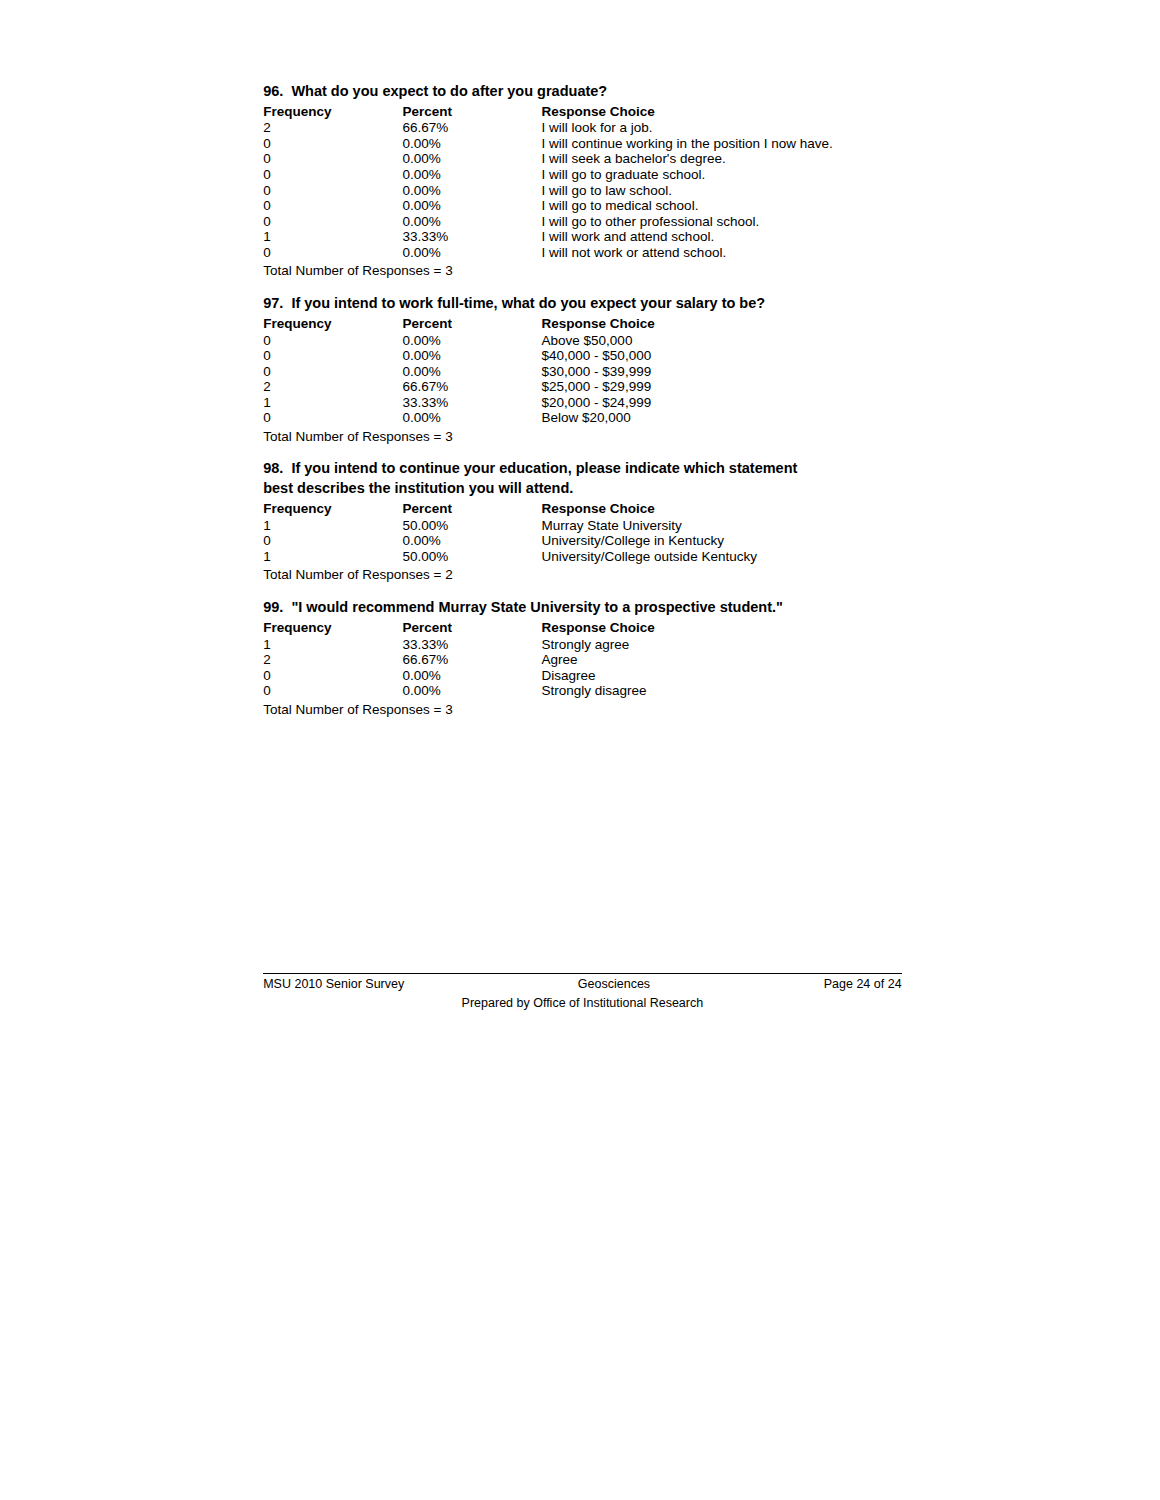96. What do you expect to do after you graduate?
| Frequency | Percent | Response Choice |
| --- | --- | --- |
| 2 | 66.67% | I will look for a job. |
| 0 | 0.00% | I will continue working in the position I now have. |
| 0 | 0.00% | I will seek a bachelor's degree. |
| 0 | 0.00% | I will go to graduate school. |
| 0 | 0.00% | I will go to law school. |
| 0 | 0.00% | I will go to medical school. |
| 0 | 0.00% | I will go to other professional school. |
| 1 | 33.33% | I will work and attend school. |
| 0 | 0.00% | I will not work or attend school. |
Total Number of Responses = 3
97. If you intend to work full-time, what do you expect your salary to be?
| Frequency | Percent | Response Choice |
| --- | --- | --- |
| 0 | 0.00% | Above $50,000 |
| 0 | 0.00% | $40,000 - $50,000 |
| 0 | 0.00% | $30,000 - $39,999 |
| 2 | 66.67% | $25,000 - $29,999 |
| 1 | 33.33% | $20,000 - $24,999 |
| 0 | 0.00% | Below $20,000 |
Total Number of Responses = 3
98. If you intend to continue your education, please indicate which statement
best describes the institution you will attend.
| Frequency | Percent | Response Choice |
| --- | --- | --- |
| 1 | 50.00% | Murray State University |
| 0 | 0.00% | University/College in Kentucky |
| 1 | 50.00% | University/College outside Kentucky |
Total Number of Responses = 2
99. "I would recommend Murray State University to a prospective student."
| Frequency | Percent | Response Choice |
| --- | --- | --- |
| 1 | 33.33% | Strongly agree |
| 2 | 66.67% | Agree |
| 0 | 0.00% | Disagree |
| 0 | 0.00% | Strongly disagree |
Total Number of Responses = 3
MSU 2010 Senior Survey
Geosciences
Page 24 of 24
Prepared by Office of Institutional Research